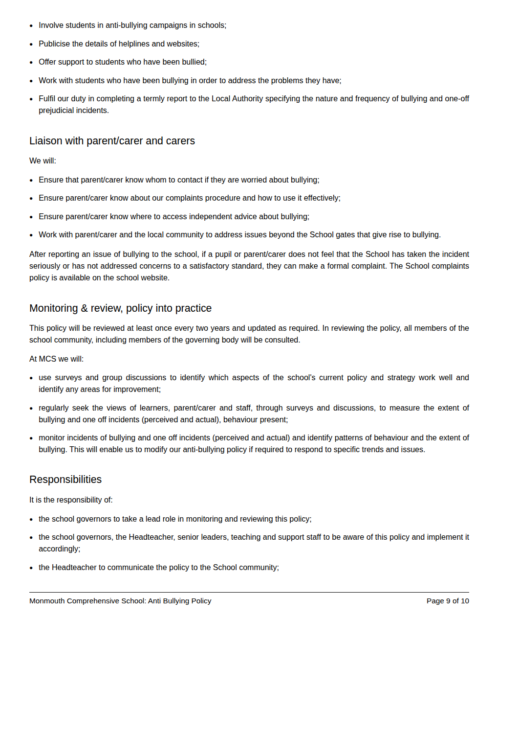Involve students in anti-bullying campaigns in schools;
Publicise the details of helplines and websites;
Offer support to students who have been bullied;
Work with students who have been bullying in order to address the problems they have;
Fulfil our duty in completing a termly report to the Local Authority specifying the nature and frequency of bullying and one-off prejudicial incidents.
Liaison with parent/carer and carers
We will:
Ensure that parent/carer know whom to contact if they are worried about bullying;
Ensure parent/carer know about our complaints procedure and how to use it effectively;
Ensure parent/carer know where to access independent advice about bullying;
Work with parent/carer and the local community to address issues beyond the School gates that give rise to bullying.
After reporting an issue of bullying to the school, if a pupil or parent/carer does not feel that the School has taken the incident seriously or has not addressed concerns to a satisfactory standard, they can make a formal complaint. The School complaints policy is available on the school website.
Monitoring & review, policy into practice
This policy will be reviewed at least once every two years and updated as required. In reviewing the policy, all members of the school community, including members of the governing body will be consulted.
At MCS we will:
use surveys and group discussions to identify which aspects of the school's current policy and strategy work well and identify any areas for improvement;
regularly seek the views of learners, parent/carer and staff, through surveys and discussions, to measure the extent of bullying and one off incidents (perceived and actual), behaviour present;
monitor incidents of bullying and one off incidents (perceived and actual) and identify patterns of behaviour and the extent of bullying. This will enable us to modify our anti-bullying policy if required to respond to specific trends and issues.
Responsibilities
It is the responsibility of:
the school governors to take a lead role in monitoring and reviewing this policy;
the school governors, the Headteacher, senior leaders, teaching and support staff to be aware of this policy and implement it accordingly;
the Headteacher to communicate the policy to the School community;
Monmouth Comprehensive School: Anti Bullying Policy Page 9 of 10